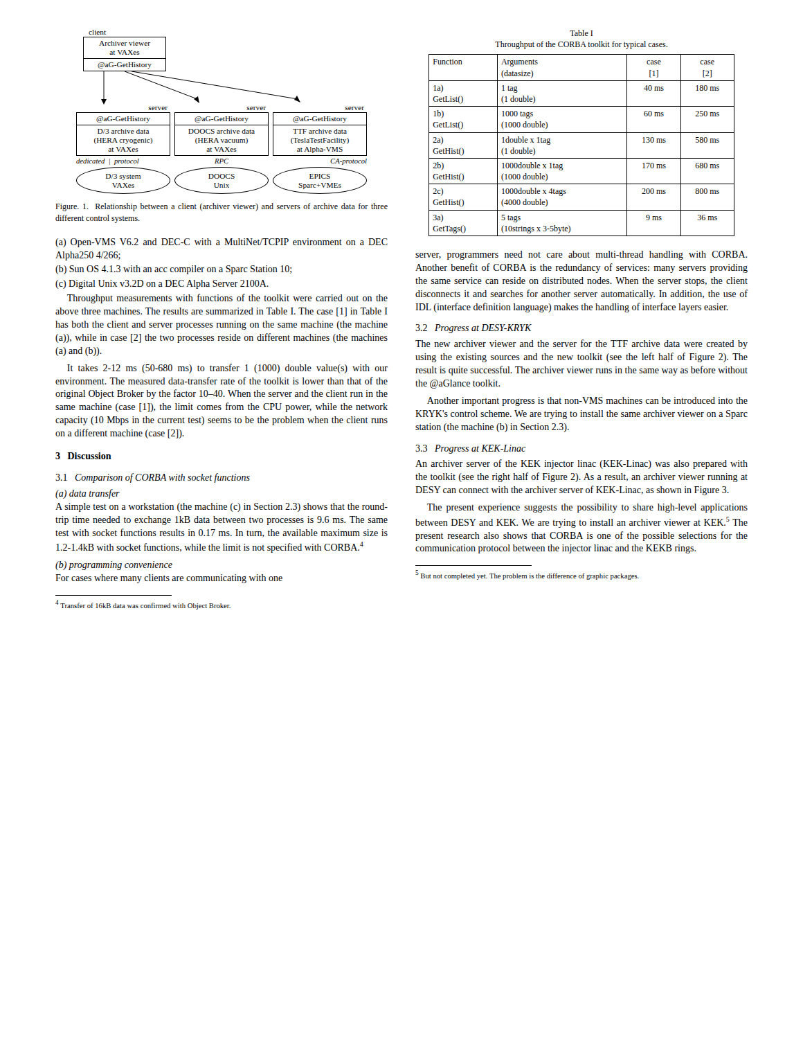client
Archiver viewer
at VAXes
@aG-GetHistory
server
@aG-GetHistory
D/3 archive data
(HERA cryogenic)
at VAXes
server
@aG-GetHistory
DOOCS archive data
(HERA vacuum)
at VAXes
server
@aG-GetHistory
TTF archive data
(TeslaTestFacility)
at Alpha-VMS
dedicated | protocol RPC CA-protocol
D/3 system
VAXes
DOOCS
Unix
EPICS
Sparc+VMEs
Figure. 1. Relationship between a client (archiver viewer) and servers of archive data for three different control systems.
(a) Open-VMS V6.2 and DEC-C with a MultiNet/TCPIP environment on a DEC Alpha250 4/266;
(b) Sun OS 4.1.3 with an acc compiler on a Sparc Station 10;
(c) Digital Unix v3.2D on a DEC Alpha Server 2100A.
Throughput measurements with functions of the toolkit were carried out on the above three machines. The results are summarized in Table I. The case [1] in Table I has both the client and server processes running on the same machine (the machine (a)), while in case [2] the two processes reside on different machines (the machines (a) and (b)).
It takes 2-12 ms (50-680 ms) to transfer 1 (1000) double value(s) with our environment. The measured data-transfer rate of the toolkit is lower than that of the original Object Broker by the factor 10–40. When the server and the client run in the same machine (case [1]), the limit comes from the CPU power, while the network capacity (10 Mbps in the current test) seems to be the problem when the client runs on a different machine (case [2]).
3 Discussion
3.1 Comparison of CORBA with socket functions
(a) data transfer
A simple test on a workstation (the machine (c) in Section 2.3) shows that the round-trip time needed to exchange 1kB data between two processes is 9.6 ms. The same test with socket functions results in 0.17 ms. In turn, the available maximum size is 1.2-1.4kB with socket functions, while the limit is not specified with CORBA.4
(b) programming convenience
For cases where many clients are communicating with one
4 Transfer of 16kB data was confirmed with Object Broker.
Table I Throughput of the CORBA toolkit for typical cases.
| Function | Arguments (datasize) | case [1] | case [2] |
| --- | --- | --- | --- |
| 1a) GetList() | 1 tag (1 double) | 40 ms | 180 ms |
| 1b) GetList() | 1000 tags (1000 double) | 60 ms | 250 ms |
| 2a) GetHist() | 1double x 1tag (1 double) | 130 ms | 580 ms |
| 2b) GetHist() | 1000double x 1tag (1000 double) | 170 ms | 680 ms |
| 2c) GetHist() | 1000double x 4tags (4000 double) | 200 ms | 800 ms |
| 3a) GetTags() | 5 tags (10strings x 3-5byte) | 9 ms | 36 ms |
server, programmers need not care about multi-thread handling with CORBA. Another benefit of CORBA is the redundancy of services: many servers providing the same service can reside on distributed nodes. When the server stops, the client disconnects it and searches for another server automatically. In addition, the use of IDL (interface definition language) makes the handling of interface layers easier.
3.2 Progress at DESY-KRYK
The new archiver viewer and the server for the TTF archive data were created by using the existing sources and the new toolkit (see the left half of Figure 2). The result is quite successful. The archiver viewer runs in the same way as before without the @aGlance toolkit.
Another important progress is that non-VMS machines can be introduced into the KRYK's control scheme. We are trying to install the same archiver viewer on a Sparc station (the machine (b) in Section 2.3).
3.3 Progress at KEK-Linac
An archiver server of the KEK injector linac (KEK-Linac) was also prepared with the toolkit (see the right half of Figure 2). As a result, an archiver viewer running at DESY can connect with the archiver server of KEK-Linac, as shown in Figure 3.
The present experience suggests the possibility to share high-level applications between DESY and KEK. We are trying to install an archiver viewer at KEK.5 The present research also shows that CORBA is one of the possible selections for the communication protocol between the injector linac and the KEKB rings.
5 But not completed yet. The problem is the difference of graphic packages.